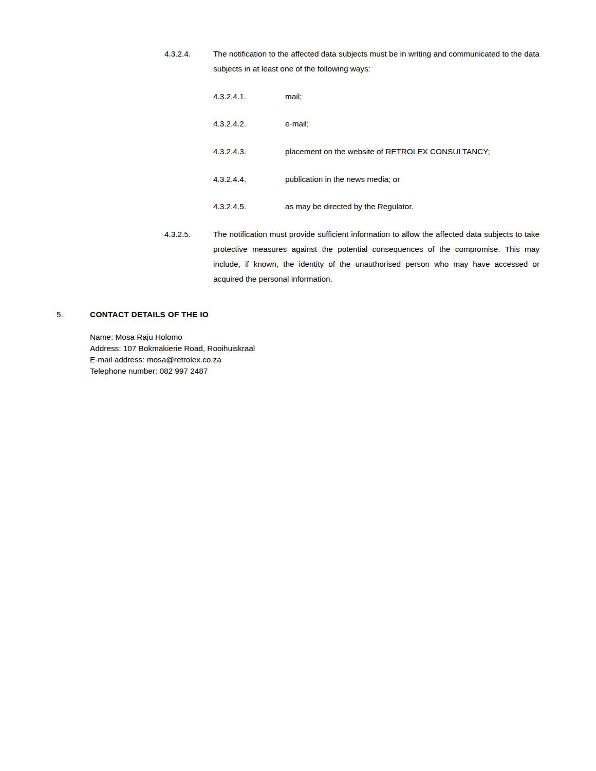4.3.2.4.
The notification to the affected data subjects must be in writing and communicated to the data subjects in at least one of the following ways:
4.3.2.4.1.
mail;
4.3.2.4.2.
e-mail;
4.3.2.4.3.
placement on the website of RETROLEX CONSULTANCY;
4.3.2.4.4.
publication in the news media; or
4.3.2.4.5.
as may be directed by the Regulator.
4.3.2.5.
The notification must provide sufficient information to allow the affected data subjects to take protective measures against the potential consequences of the compromise. This may include, if known, the identity of the unauthorised person who may have accessed or acquired the personal information.
5.
CONTACT DETAILS OF THE IO
Name: Mosa Raju Holomo
Address: 107 Bokmakierie Road, Rooihuiskraal
E-mail address: mosa@retrolex.co.za
Telephone number: 082 997 2487